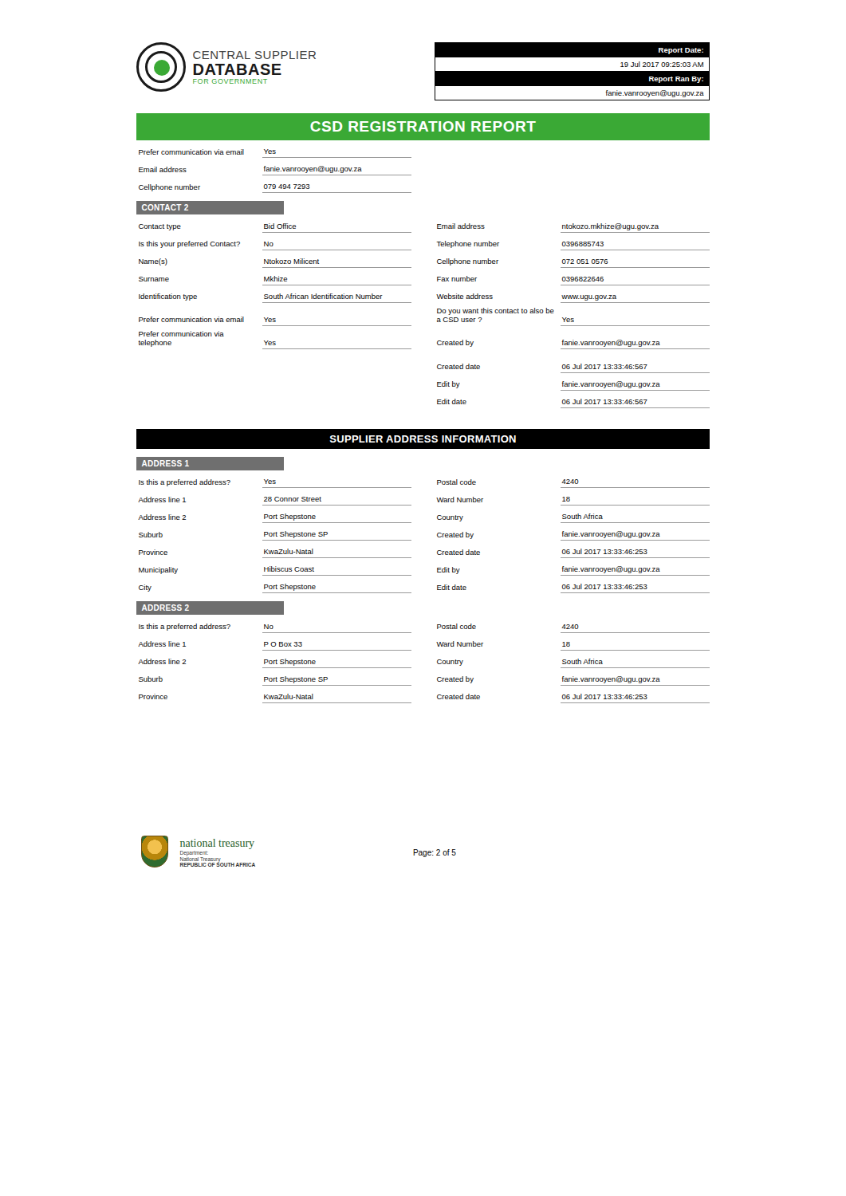CENTRAL SUPPLIER
DATABASE
FOR GOVERNMENT
| Report Date: |
| 19 Jul 2017 09:25:03 AM |
| Report Ran By: |
| fanie.vanrooyen@ugu.gov.za |
CSD REGISTRATION REPORT
| Prefer communication via email | Yes | | | |
| Email address | fanie.vanrooyen@ugu.gov.za | | | |
| Cellphone number | 079 494 7293 | | | |
CONTACT 2
| Contact type | Bid Office | | Email address | ntokozo.mkhize@ugu.gov.za |
| Is this your preferred Contact? | No | | Telephone number | 0396885743 |
| Name(s) | Ntokozo Milicent | | Cellphone number | 072 051 0576 |
| Surname | Mkhize | | Fax number | 0396822646 |
| Identification type | South African Identification Number | | Website address | www.ugu.gov.za |
| Prefer communication via email | Yes | | Do you want this contact to also be a CSD user ? | Yes |
| Prefer communication via telephone | Yes | | Created by | fanie.vanrooyen@ugu.gov.za |
| | | | Created date | 06 Jul 2017 13:33:46:567 |
| | | | Edit by | fanie.vanrooyen@ugu.gov.za |
| | | | Edit date | 06 Jul 2017 13:33:46:567 |
SUPPLIER ADDRESS INFORMATION
ADDRESS 1
| Is this a preferred address? | Yes | | Postal code | 4240 |
| Address line 1 | 28 Connor Street | | Ward Number | 18 |
| Address line 2 | Port Shepstone | | Country | South Africa |
| Suburb | Port Shepstone SP | | Created by | fanie.vanrooyen@ugu.gov.za |
| Province | KwaZulu-Natal | | Created date | 06 Jul 2017 13:33:46:253 |
| Municipality | Hibiscus Coast | | Edit by | fanie.vanrooyen@ugu.gov.za |
| City | Port Shepstone | | Edit date | 06 Jul 2017 13:33:46:253 |
ADDRESS 2
| Is this a preferred address? | No | | Postal code | 4240 |
| Address line 1 | P O Box 33 | | Ward Number | 18 |
| Address line 2 | Port Shepstone | | Country | South Africa |
| Suburb | Port Shepstone SP | | Created by | fanie.vanrooyen@ugu.gov.za |
| Province | KwaZulu-Natal | | Created date | 06 Jul 2017 13:33:46:253 |
national treasury
Department:
National Treasury
REPUBLIC OF SOUTH AFRICA
Page: 2 of 5